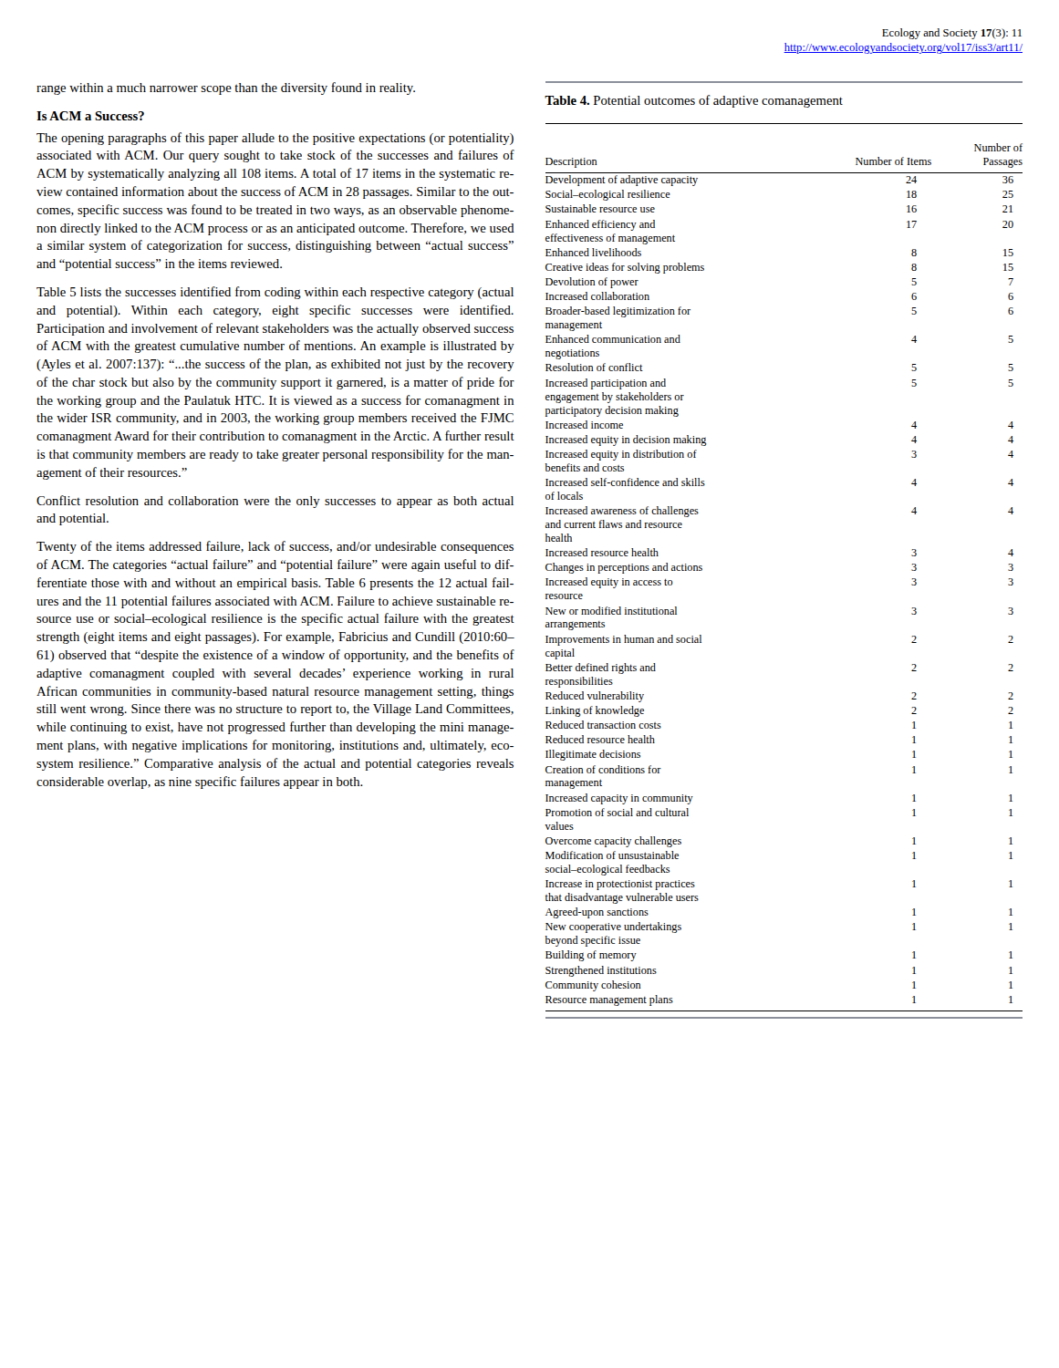Ecology and Society 17(3): 11
http://www.ecologyandsociety.org/vol17/iss3/art11/
range within a much narrower scope than the diversity found in reality.
Is ACM a Success?
The opening paragraphs of this paper allude to the positive expectations (or potentiality) associated with ACM. Our query sought to take stock of the successes and failures of ACM by systematically analyzing all 108 items. A total of 17 items in the systematic review contained information about the success of ACM in 28 passages. Similar to the outcomes, specific success was found to be treated in two ways, as an observable phenomenon directly linked to the ACM process or as an anticipated outcome. Therefore, we used a similar system of categorization for success, distinguishing between “actual success” and “potential success” in the items reviewed.
Table 5 lists the successes identified from coding within each respective category (actual and potential). Within each category, eight specific successes were identified. Participation and involvement of relevant stakeholders was the actually observed success of ACM with the greatest cumulative number of mentions. An example is illustrated by (Ayles et al. 2007:137): “...the success of the plan, as exhibited not just by the recovery of the char stock but also by the community support it garnered, is a matter of pride for the working group and the Paulatuk HTC. It is viewed as a success for comanagment in the wider ISR community, and in 2003, the working group members received the FJMC comanagment Award for their contribution to comanagment in the Arctic. A further result is that community members are ready to take greater personal responsibility for the management of their resources.”
Conflict resolution and collaboration were the only successes to appear as both actual and potential.
Twenty of the items addressed failure, lack of success, and/or undesirable consequences of ACM. The categories “actual failure” and “potential failure” were again useful to differentiate those with and without an empirical basis. Table 6 presents the 12 actual failures and the 11 potential failures associated with ACM. Failure to achieve sustainable resource use or social–ecological resilience is the specific actual failure with the greatest strength (eight items and eight passages). For example, Fabricius and Cundill (2010:60–61) observed that “despite the existence of a window of opportunity, and the benefits of adaptive comanagment coupled with several decades’ experience working in rural African communities in community-based natural resource management setting, things still went wrong. Since there was no structure to report to, the Village Land Committees, while continuing to exist, have not progressed further than developing the mini management plans, with negative implications for monitoring, institutions and, ultimately, ecosystem resilience.” Comparative analysis of the actual and potential categories reveals considerable overlap, as nine specific failures appear in both.
Table 4. Potential outcomes of adaptive comanagement
| Description | Number of Items | Number of Passages |
| --- | --- | --- |
| Development of adaptive capacity | 24 | 36 |
| Social–ecological resilience | 18 | 25 |
| Sustainable resource use | 16 | 21 |
| Enhanced efficiency and effectiveness of management | 17 | 20 |
| Enhanced livelihoods | 8 | 15 |
| Creative ideas for solving problems | 8 | 15 |
| Devolution of power | 5 | 7 |
| Increased collaboration | 6 | 6 |
| Broader-based legitimization for management | 5 | 6 |
| Enhanced communication and negotiations | 4 | 5 |
| Resolution of conflict | 5 | 5 |
| Increased participation and engagement by stakeholders or participatory decision making | 5 | 5 |
| Increased income | 4 | 4 |
| Increased equity in decision making | 4 | 4 |
| Increased equity in distribution of benefits and costs | 3 | 4 |
| Increased self-confidence and skills of locals | 4 | 4 |
| Increased awareness of challenges and current flaws and resource health | 4 | 4 |
| Increased resource health | 3 | 4 |
| Changes in perceptions and actions | 3 | 3 |
| Increased equity in access to resource | 3 | 3 |
| New or modified institutional arrangements | 3 | 3 |
| Improvements in human and social capital | 2 | 2 |
| Better defined rights and responsibilities | 2 | 2 |
| Reduced vulnerability | 2 | 2 |
| Linking of knowledge | 2 | 2 |
| Reduced transaction costs | 1 | 1 |
| Reduced resource health | 1 | 1 |
| Illegitimate decisions | 1 | 1 |
| Creation of conditions for management | 1 | 1 |
| Increased capacity in community | 1 | 1 |
| Promotion of social and cultural values | 1 | 1 |
| Overcome capacity challenges | 1 | 1 |
| Modification of unsustainable social–ecological feedbacks | 1 | 1 |
| Increase in protectionist practices that disadvantage vulnerable users | 1 | 1 |
| Agreed-upon sanctions | 1 | 1 |
| New cooperative undertakings beyond specific issue | 1 | 1 |
| Building of memory | 1 | 1 |
| Strengthened institutions | 1 | 1 |
| Community cohesion | 1 | 1 |
| Resource management plans | 1 | 1 |